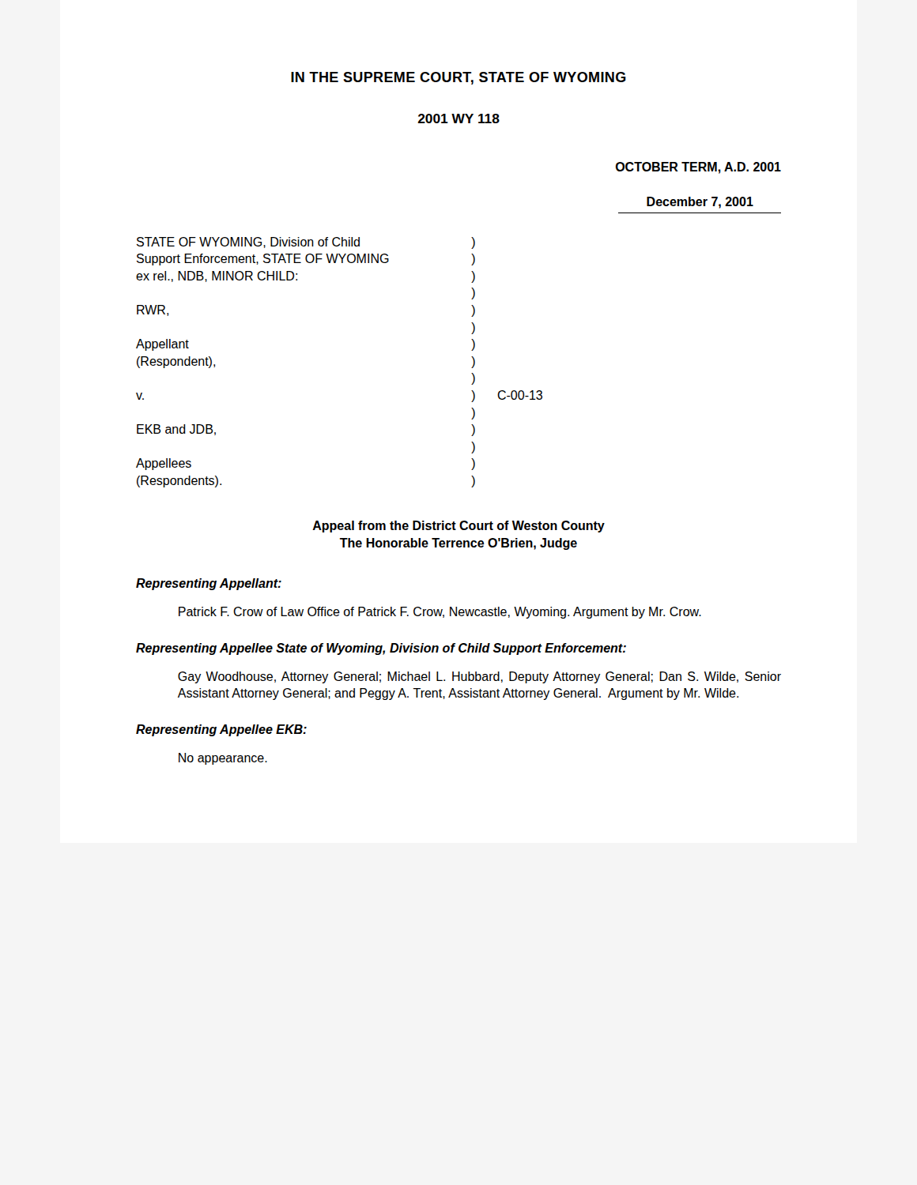IN THE SUPREME COURT, STATE OF WYOMING
2001 WY 118
OCTOBER TERM, A.D. 2001
December 7, 2001
| STATE OF WYOMING, Division of Child | ) | |
| Support Enforcement, STATE OF WYOMING | ) | |
| ex rel., NDB, MINOR CHILD: | ) | |
| | ) | |
| RWR, | ) | |
| | ) | |
| Appellant | ) | |
| (Respondent), | ) | |
| | ) | |
| v. | ) | C-00-13 |
| | ) | |
| EKB and JDB, | ) | |
| | ) | |
| Appellees | ) | |
| (Respondents). | ) | |
Appeal from the District Court of Weston County
The Honorable Terrence O'Brien, Judge
Representing Appellant:
Patrick F. Crow of Law Office of Patrick F. Crow, Newcastle, Wyoming. Argument by Mr. Crow.
Representing Appellee State of Wyoming, Division of Child Support Enforcement:
Gay Woodhouse, Attorney General; Michael L. Hubbard, Deputy Attorney General; Dan S. Wilde, Senior Assistant Attorney General; and Peggy A. Trent, Assistant Attorney General. Argument by Mr. Wilde.
Representing Appellee EKB:
No appearance.